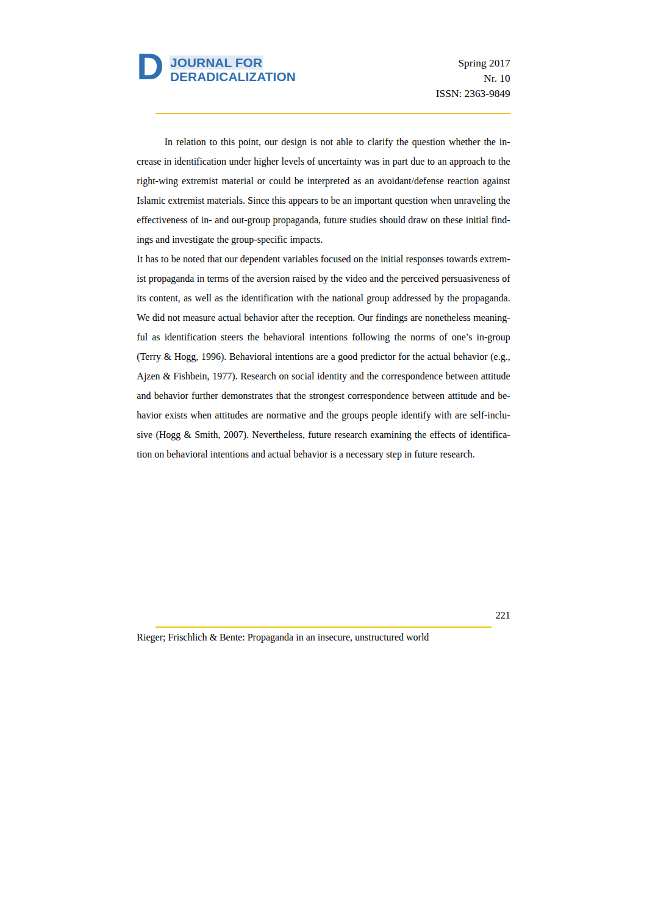D
JOURNAL FOR
DERADICALIZATION
Spring 2017
Nr. 10
ISSN: 2363-9849
In relation to this point, our design is not able to clarify the question whether the increase in identification under higher levels of uncertainty was in part due to an approach to the right-wing extremist material or could be interpreted as an avoidant/defense reaction against Islamic extremist materials. Since this appears to be an important question when unraveling the effectiveness of in- and out-group propaganda, future studies should draw on these initial findings and investigate the group-specific impacts.
It has to be noted that our dependent variables focused on the initial responses towards extremist propaganda in terms of the aversion raised by the video and the perceived persuasiveness of its content, as well as the identification with the national group addressed by the propaganda. We did not measure actual behavior after the reception. Our findings are nonetheless meaningful as identification steers the behavioral intentions following the norms of one’s in-group (Terry & Hogg, 1996). Behavioral intentions are a good predictor for the actual behavior (e.g., Ajzen & Fishbein, 1977). Research on social identity and the correspondence between attitude and behavior further demonstrates that the strongest correspondence between attitude and behavior exists when attitudes are normative and the groups people identify with are self-inclusive (Hogg & Smith, 2007). Nevertheless, future research examining the effects of identification on behavioral intentions and actual behavior is a necessary step in future research.
Rieger; Frischlich & Bente: Propaganda in an insecure, unstructured world
221